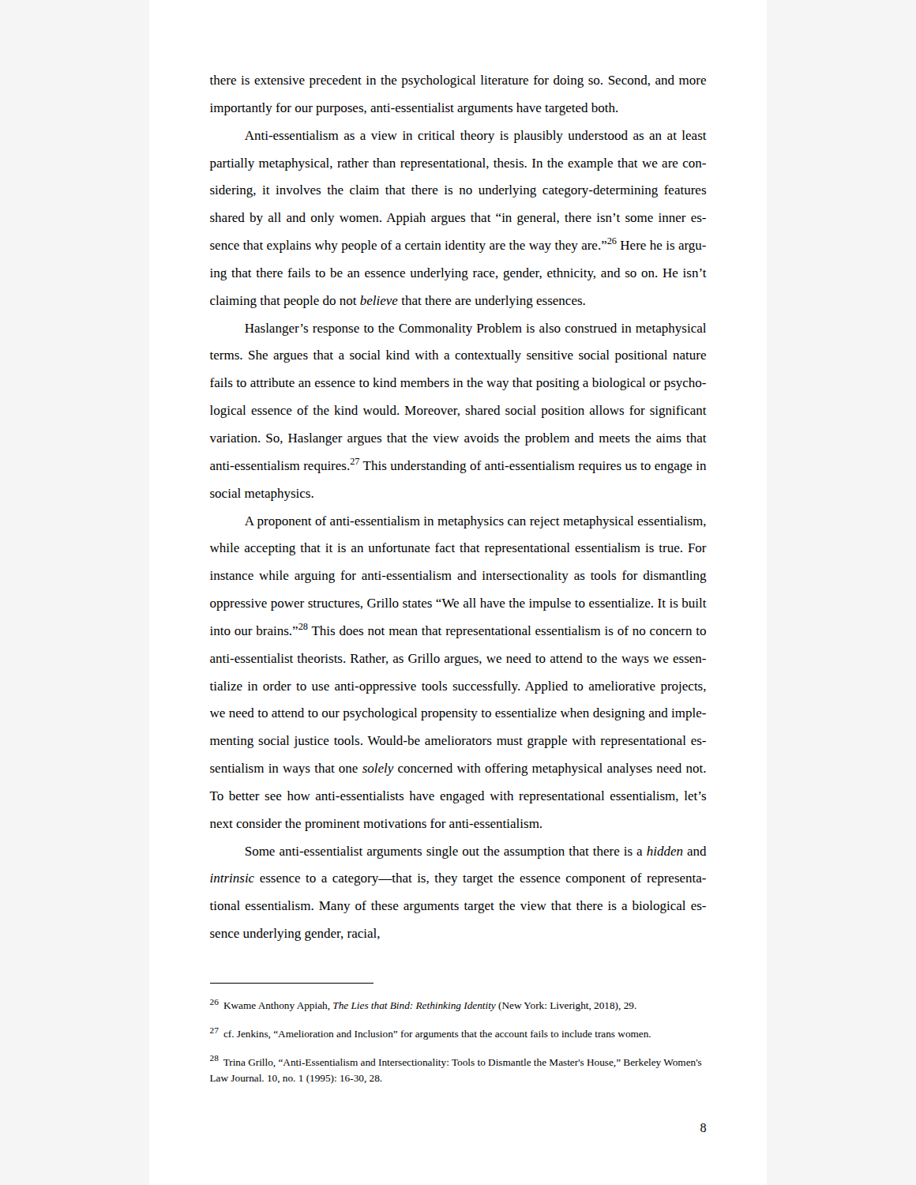there is extensive precedent in the psychological literature for doing so. Second, and more importantly for our purposes, anti-essentialist arguments have targeted both.
Anti-essentialism as a view in critical theory is plausibly understood as an at least partially metaphysical, rather than representational, thesis. In the example that we are considering, it involves the claim that there is no underlying category-determining features shared by all and only women. Appiah argues that “in general, there isn’t some inner essence that explains why people of a certain identity are the way they are.”26 Here he is arguing that there fails to be an essence underlying race, gender, ethnicity, and so on. He isn’t claiming that people do not believe that there are underlying essences.
Haslanger’s response to the Commonality Problem is also construed in metaphysical terms. She argues that a social kind with a contextually sensitive social positional nature fails to attribute an essence to kind members in the way that positing a biological or psychological essence of the kind would. Moreover, shared social position allows for significant variation. So, Haslanger argues that the view avoids the problem and meets the aims that anti-essentialism requires.27 This understanding of anti-essentialism requires us to engage in social metaphysics.
A proponent of anti-essentialism in metaphysics can reject metaphysical essentialism, while accepting that it is an unfortunate fact that representational essentialism is true. For instance while arguing for anti-essentialism and intersectionality as tools for dismantling oppressive power structures, Grillo states “We all have the impulse to essentialize. It is built into our brains.”28 This does not mean that representational essentialism is of no concern to anti-essentialist theorists. Rather, as Grillo argues, we need to attend to the ways we essentialize in order to use anti-oppressive tools successfully. Applied to ameliorative projects, we need to attend to our psychological propensity to essentialize when designing and implementing social justice tools. Would-be ameliorators must grapple with representational essentialism in ways that one solely concerned with offering metaphysical analyses need not. To better see how anti-essentialists have engaged with representational essentialism, let’s next consider the prominent motivations for anti-essentialism.
Some anti-essentialist arguments single out the assumption that there is a hidden and intrinsic essence to a category—that is, they target the essence component of representational essentialism. Many of these arguments target the view that there is a biological essence underlying gender, racial,
26 Kwame Anthony Appiah, The Lies that Bind: Rethinking Identity (New York: Liveright, 2018), 29.
27 cf. Jenkins, “Amelioration and Inclusion” for arguments that the account fails to include trans women.
28 Trina Grillo, “Anti-Essentialism and Intersectionality: Tools to Dismantle the Master's House,” Berkeley Women's Law Journal. 10, no. 1 (1995): 16-30, 28.
8